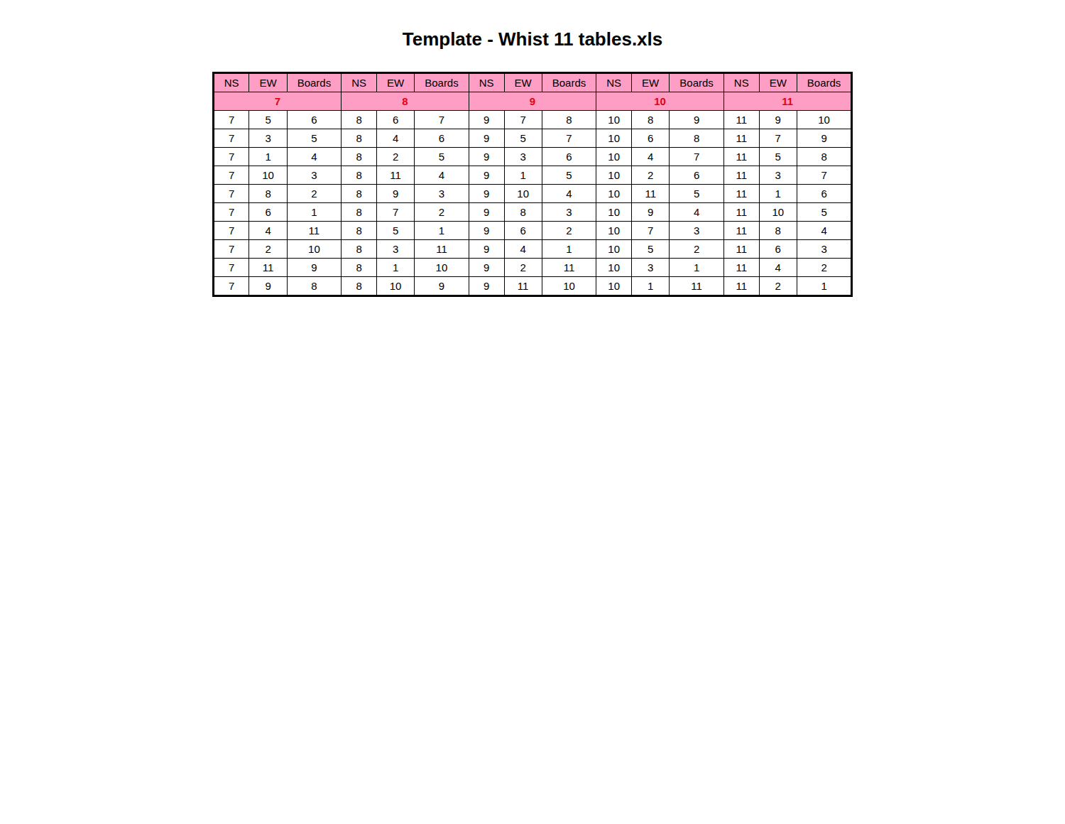Template - Whist 11 tables.xls
| NS | EW | Boards | NS | EW | Boards | NS | EW | Boards | NS | EW | Boards | NS | EW | Boards |
| --- | --- | --- | --- | --- | --- | --- | --- | --- | --- | --- | --- | --- | --- | --- |
| 7 | 8 | 9 | 10 | 11 |
| 7 | 5 | 6 | 8 | 6 | 7 | 9 | 7 | 8 | 10 | 8 | 9 | 11 | 9 | 10 |
| 7 | 3 | 5 | 8 | 4 | 6 | 9 | 5 | 7 | 10 | 6 | 8 | 11 | 7 | 9 |
| 7 | 1 | 4 | 8 | 2 | 5 | 9 | 3 | 6 | 10 | 4 | 7 | 11 | 5 | 8 |
| 7 | 10 | 3 | 8 | 11 | 4 | 9 | 1 | 5 | 10 | 2 | 6 | 11 | 3 | 7 |
| 7 | 8 | 2 | 8 | 9 | 3 | 9 | 10 | 4 | 10 | 11 | 5 | 11 | 1 | 6 |
| 7 | 6 | 1 | 8 | 7 | 2 | 9 | 8 | 3 | 10 | 9 | 4 | 11 | 10 | 5 |
| 7 | 4 | 11 | 8 | 5 | 1 | 9 | 6 | 2 | 10 | 7 | 3 | 11 | 8 | 4 |
| 7 | 2 | 10 | 8 | 3 | 11 | 9 | 4 | 1 | 10 | 5 | 2 | 11 | 6 | 3 |
| 7 | 11 | 9 | 8 | 1 | 10 | 9 | 2 | 11 | 10 | 3 | 1 | 11 | 4 | 2 |
| 7 | 9 | 8 | 8 | 10 | 9 | 9 | 11 | 10 | 10 | 1 | 11 | 11 | 2 | 1 |